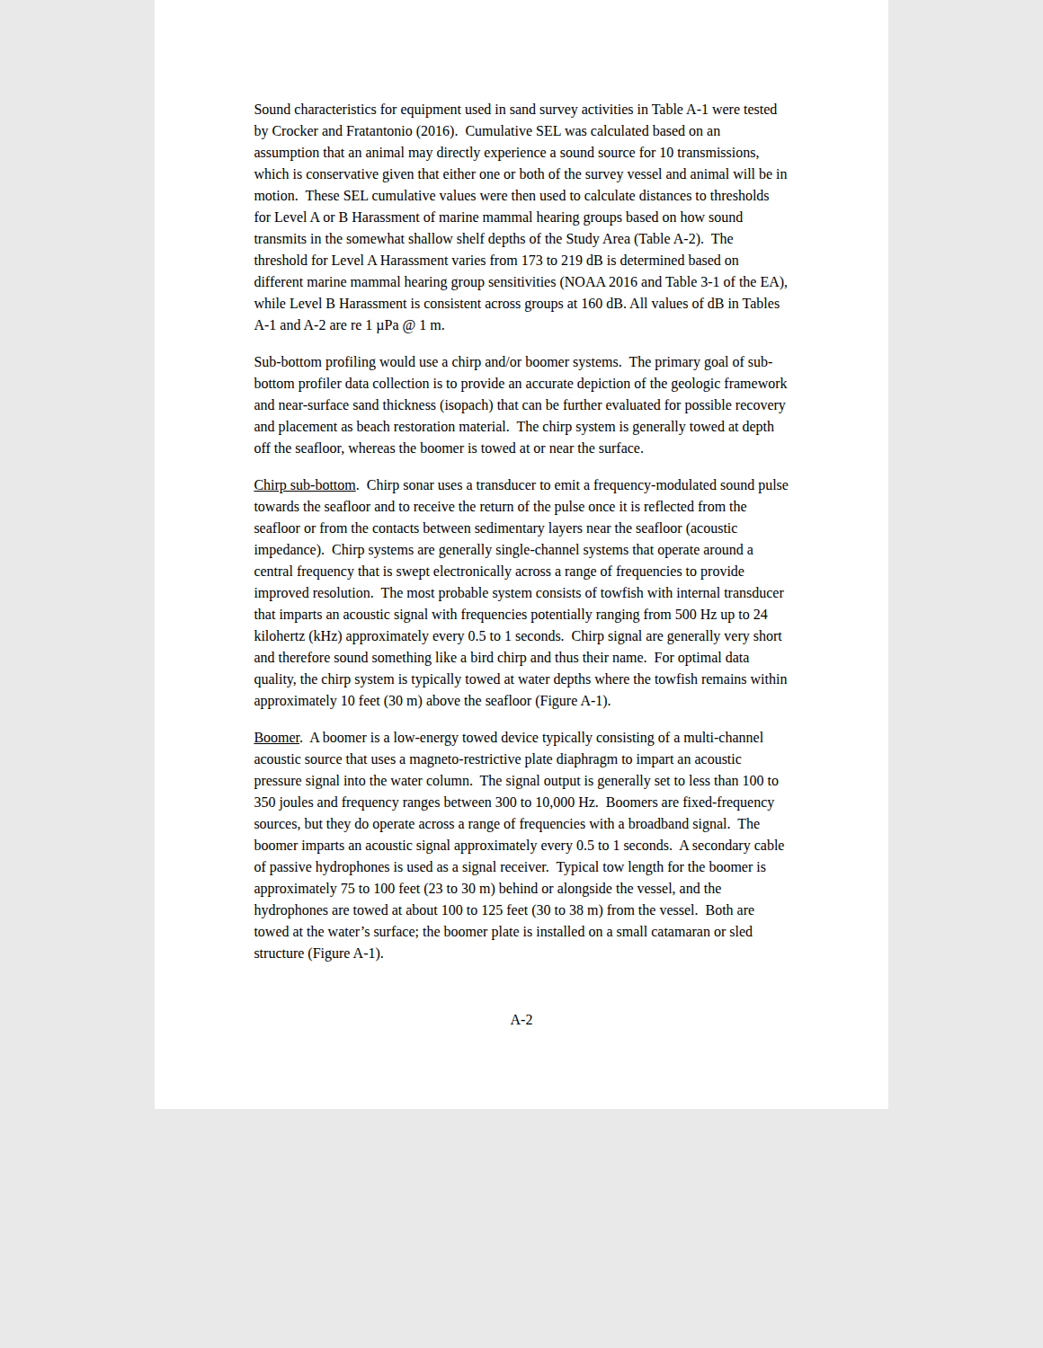Sound characteristics for equipment used in sand survey activities in Table A-1 were tested by Crocker and Fratantonio (2016). Cumulative SEL was calculated based on an assumption that an animal may directly experience a sound source for 10 transmissions, which is conservative given that either one or both of the survey vessel and animal will be in motion. These SEL cumulative values were then used to calculate distances to thresholds for Level A or B Harassment of marine mammal hearing groups based on how sound transmits in the somewhat shallow shelf depths of the Study Area (Table A-2). The threshold for Level A Harassment varies from 173 to 219 dB is determined based on different marine mammal hearing group sensitivities (NOAA 2016 and Table 3-1 of the EA), while Level B Harassment is consistent across groups at 160 dB. All values of dB in Tables A-1 and A-2 are re 1 µPa @ 1 m.
Sub-bottom profiling would use a chirp and/or boomer systems. The primary goal of sub-bottom profiler data collection is to provide an accurate depiction of the geologic framework and near-surface sand thickness (isopach) that can be further evaluated for possible recovery and placement as beach restoration material. The chirp system is generally towed at depth off the seafloor, whereas the boomer is towed at or near the surface.
Chirp sub-bottom. Chirp sonar uses a transducer to emit a frequency-modulated sound pulse towards the seafloor and to receive the return of the pulse once it is reflected from the seafloor or from the contacts between sedimentary layers near the seafloor (acoustic impedance). Chirp systems are generally single-channel systems that operate around a central frequency that is swept electronically across a range of frequencies to provide improved resolution. The most probable system consists of towfish with internal transducer that imparts an acoustic signal with frequencies potentially ranging from 500 Hz up to 24 kilohertz (kHz) approximately every 0.5 to 1 seconds. Chirp signal are generally very short and therefore sound something like a bird chirp and thus their name. For optimal data quality, the chirp system is typically towed at water depths where the towfish remains within approximately 10 feet (30 m) above the seafloor (Figure A-1).
Boomer. A boomer is a low-energy towed device typically consisting of a multi-channel acoustic source that uses a magneto-restrictive plate diaphragm to impart an acoustic pressure signal into the water column. The signal output is generally set to less than 100 to 350 joules and frequency ranges between 300 to 10,000 Hz. Boomers are fixed-frequency sources, but they do operate across a range of frequencies with a broadband signal. The boomer imparts an acoustic signal approximately every 0.5 to 1 seconds. A secondary cable of passive hydrophones is used as a signal receiver. Typical tow length for the boomer is approximately 75 to 100 feet (23 to 30 m) behind or alongside the vessel, and the hydrophones are towed at about 100 to 125 feet (30 to 38 m) from the vessel. Both are towed at the water’s surface; the boomer plate is installed on a small catamaran or sled structure (Figure A-1).
A-2